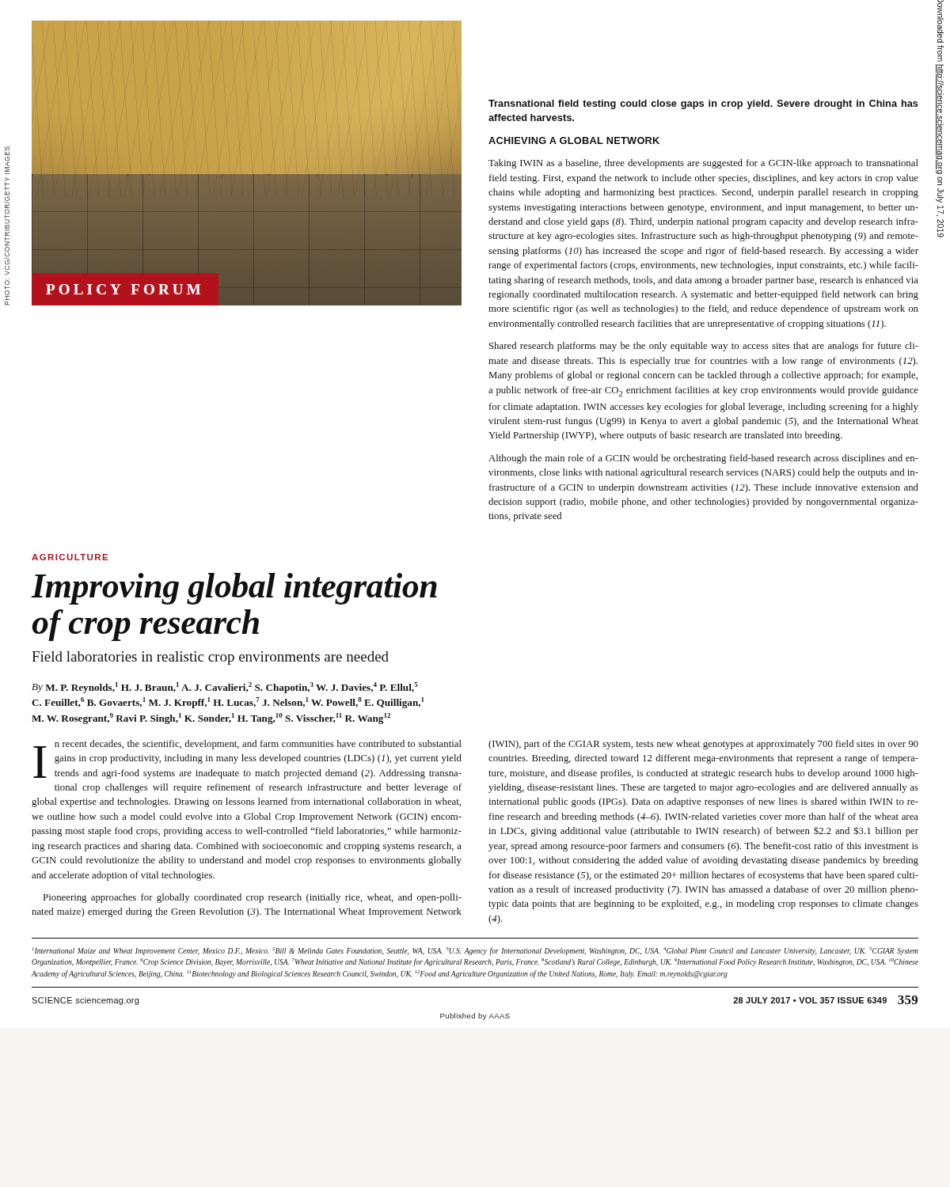Downloaded from http://science.sciencemag.org on July 17, 2019
Policy Forum
PHOTO: VCG/CONTRIBUTOR/GETTY IMAGES
Transnational field testing could close gaps in crop yield. Severe drought in China has affected harvests.
ACHIEVING A GLOBAL NETWORK
Taking IWIN as a baseline, three developments are suggested for a GCIN-like approach to transnational field testing. First, expand the network to include other species, disciplines, and key actors in crop value chains while adopting and harmonizing best practices. Second, underpin parallel research in cropping systems investigating interactions between genotype, environment, and input management, to better understand and close yield gaps (8). Third, underpin national program capacity and develop research infrastructure at key agro-ecologies sites. Infrastructure such as high-throughput phenotyping (9) and remote-sensing platforms (10) has increased the scope and rigor of field-based research. By accessing a wider range of experimental factors (crops, environments, new technologies, input constraints, etc.) while facilitating sharing of research methods, tools, and data among a broader partner base, research is enhanced via regionally coordinated multilocation research. A systematic and better-equipped field network can bring more scientific rigor (as well as technologies) to the field, and reduce dependence of upstream work on environmentally controlled research facilities that are unrepresentative of cropping situations (11).
Shared research platforms may be the only equitable way to access sites that are analogs for future climate and disease threats. This is especially true for countries with a low range of environments (12). Many problems of global or regional concern can be tackled through a collective approach; for example, a public network of free-air CO2 enrichment facilities at key crop environments would provide guidance for climate adaptation. IWIN accesses key ecologies for global leverage, including screening for a highly virulent stem-rust fungus (Ug99) in Kenya to avert a global pandemic (5), and the International Wheat Yield Partnership (IWYP), where outputs of basic research are translated into breeding.
Although the main role of a GCIN would be orchestrating field-based research across disciplines and environments, close links with national agricultural research services (NARS) could help the outputs and infrastructure of a GCIN to underpin downstream activities (12). These include innovative extension and decision support (radio, mobile phone, and other technologies) provided by nongovernmental organizations, private seed
Agriculture
Improving global integration
of crop research
Field laboratories in realistic crop environments are needed
By M. P. Reynolds,1 H. J. Braun,1 A. J. Cavalieri,2 S. Chapotin,3 W. J. Davies,4 P. Ellul,5
C. Feuillet,6 B. Govaerts,1 M. J. Kropff,1 H. Lucas,7 J. Nelson,1 W. Powell,8 E. Quilligan,1
M. W. Rosegrant,9 Ravi P. Singh,1 K. Sonder,1 H. Tang,10 S. Visscher,11 R. Wang12
In recent decades, the scientific, development, and farm communities have contributed to substantial gains in crop productivity, including in many less developed countries (LDCs) (1), yet current yield trends and agri-food systems are inadequate to match projected demand (2). Addressing transnational crop challenges will require refinement of research infrastructure and better leverage of global expertise and technologies. Drawing on lessons learned from international collaboration in wheat, we outline how such a model could evolve into a Global Crop Improvement Network (GCIN) encompassing most staple food crops, providing access to well-controlled “field laboratories,” while harmonizing research practices and sharing data. Combined with socioeconomic and cropping systems research, a GCIN could revolutionize the ability to understand and model crop responses to environments globally and accelerate adoption of vital technologies.
Pioneering approaches for globally coordinated crop research (initially rice, wheat, and open-pollinated maize) emerged during the Green Revolution (3). The International Wheat Improvement Network (IWIN), part of the CGIAR system, tests new wheat genotypes at approximately 700 field sites in over 90 countries. Breeding, directed toward 12 different mega-environments that represent a range of temperature, moisture, and disease profiles, is conducted at strategic research hubs to develop around 1000 high-yielding, disease-resistant lines. These are targeted to major agro-ecologies and are delivered annually as international public goods (IPGs). Data on adaptive responses of new lines is shared within IWIN to refine research and breeding methods (4–6). IWIN-related varieties cover more than half of the wheat area in LDCs, giving additional value (attributable to IWIN research) of between $2.2 and $3.1 billion per year, spread among resource-poor farmers and consumers (6). The benefit-cost ratio of this investment is over 100:1, without considering the added value of avoiding devastating disease pandemics by breeding for disease resistance (5), or the estimated 20+ million hectares of ecosystems that have been spared cultivation as a result of increased productivity (7). IWIN has amassed a database of over 20 million phenotypic data points that are beginning to be exploited, e.g., in modeling crop responses to climate changes (4).
1International Maize and Wheat Improvement Center, Mexico D.F., Mexico. 2Bill & Melinda Gates Foundation, Seattle, WA, USA. 3U.S. Agency for International Development, Washington, DC, USA. 4Global Plant Council and Lancaster University, Lancaster, UK. 5CGIAR System Organization, Montpellier, France. 6Crop Science Division, Bayer, Morrisville, USA. 7Wheat Initiative and National Institute for Agricultural Research, Paris, France. 8Scotland’s Rural College, Edinburgh, UK. 9International Food Policy Research Institute, Washington, DC, USA. 10Chinese Academy of Agricultural Sciences, Beijing, China. 11Biotechnology and Biological Sciences Research Council, Swindon, UK. 12Food and Agriculture Organization of the United Nations, Rome, Italy. Email: m.reynolds@cgiar.org
SCIENCE sciencemag.org
28 JULY 2017 • VOL 357 ISSUE 6349 359
Published by AAAS